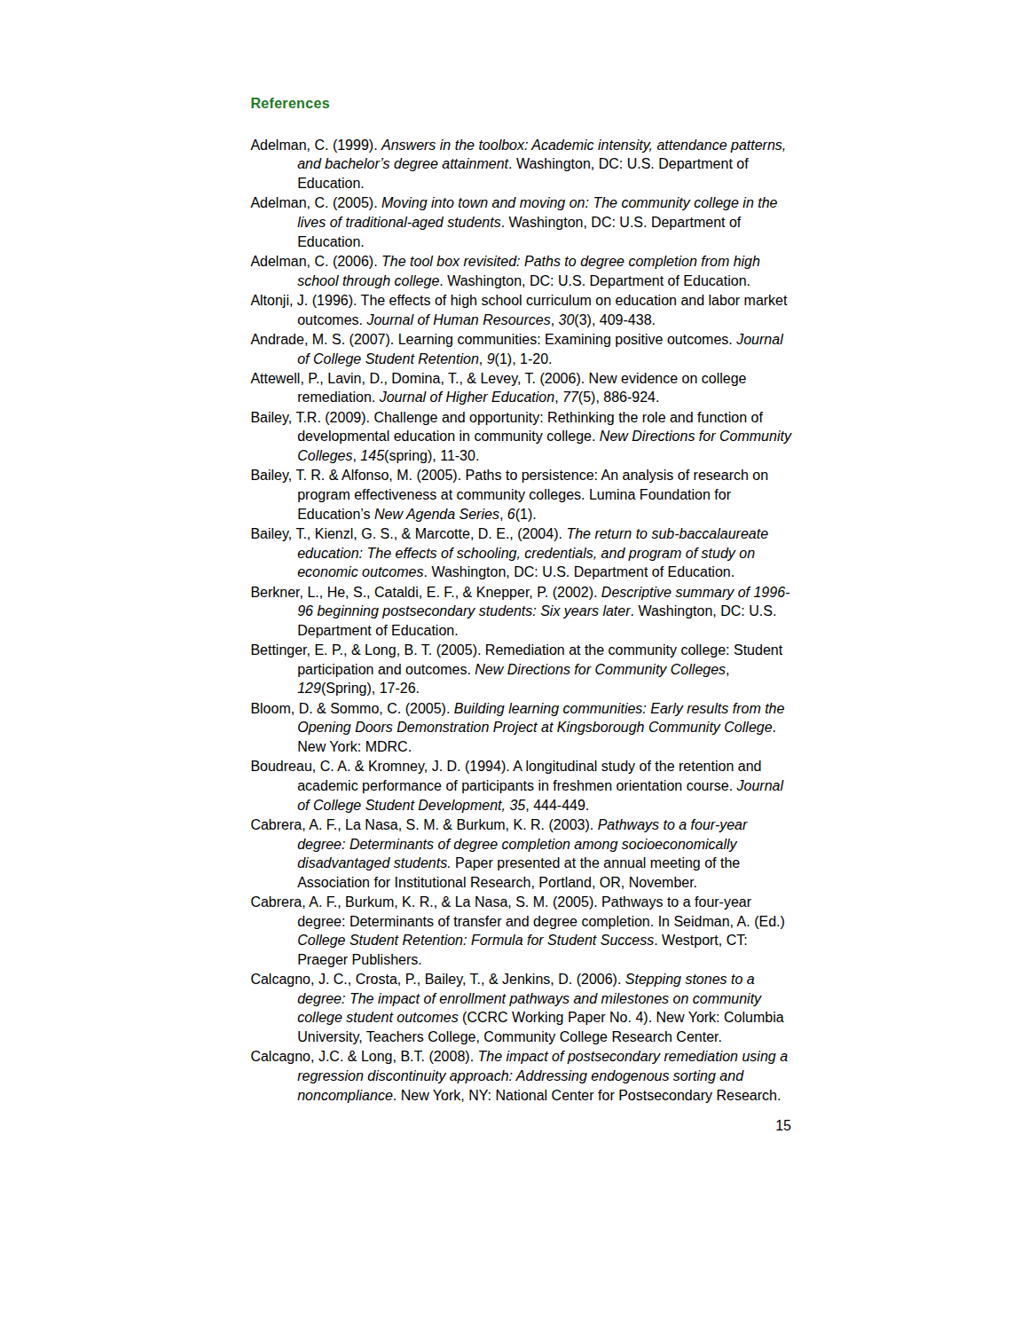References
Adelman, C. (1999). Answers in the toolbox: Academic intensity, attendance patterns, and bachelor’s degree attainment. Washington, DC: U.S. Department of Education.
Adelman, C. (2005). Moving into town and moving on: The community college in the lives of traditional-aged students. Washington, DC: U.S. Department of Education.
Adelman, C. (2006). The tool box revisited: Paths to degree completion from high school through college. Washington, DC: U.S. Department of Education.
Altonji, J. (1996). The effects of high school curriculum on education and labor market outcomes. Journal of Human Resources, 30(3), 409-438.
Andrade, M. S. (2007). Learning communities: Examining positive outcomes. Journal of College Student Retention, 9(1), 1-20.
Attewell, P., Lavin, D., Domina, T., & Levey, T. (2006). New evidence on college remediation. Journal of Higher Education, 77(5), 886-924.
Bailey, T.R. (2009). Challenge and opportunity: Rethinking the role and function of developmental education in community college. New Directions for Community Colleges, 145(spring), 11-30.
Bailey, T. R. & Alfonso, M. (2005). Paths to persistence: An analysis of research on program effectiveness at community colleges. Lumina Foundation for Education’s New Agenda Series, 6(1).
Bailey, T., Kienzl, G. S., & Marcotte, D. E., (2004). The return to sub-baccalaureate education: The effects of schooling, credentials, and program of study on economic outcomes. Washington, DC: U.S. Department of Education.
Berkner, L., He, S., Cataldi, E. F., & Knepper, P. (2002). Descriptive summary of 1996-96 beginning postsecondary students: Six years later. Washington, DC: U.S. Department of Education.
Bettinger, E. P., & Long, B. T. (2005). Remediation at the community college: Student participation and outcomes. New Directions for Community Colleges, 129(Spring), 17-26.
Bloom, D. & Sommo, C. (2005). Building learning communities: Early results from the Opening Doors Demonstration Project at Kingsborough Community College. New York: MDRC.
Boudreau, C. A. & Kromney, J. D. (1994). A longitudinal study of the retention and academic performance of participants in freshmen orientation course. Journal of College Student Development, 35, 444-449.
Cabrera, A. F., La Nasa, S. M. & Burkum, K. R. (2003). Pathways to a four-year degree: Determinants of degree completion among socioeconomically disadvantaged students. Paper presented at the annual meeting of the Association for Institutional Research, Portland, OR, November.
Cabrera, A. F., Burkum, K. R., & La Nasa, S. M. (2005). Pathways to a four-year degree: Determinants of transfer and degree completion. In Seidman, A. (Ed.) College Student Retention: Formula for Student Success. Westport, CT: Praeger Publishers.
Calcagno, J. C., Crosta, P., Bailey, T., & Jenkins, D. (2006). Stepping stones to a degree: The impact of enrollment pathways and milestones on community college student outcomes (CCRC Working Paper No. 4). New York: Columbia University, Teachers College, Community College Research Center.
Calcagno, J.C. & Long, B.T. (2008). The impact of postsecondary remediation using a regression discontinuity approach: Addressing endogenous sorting and noncompliance. New York, NY: National Center for Postsecondary Research.
15